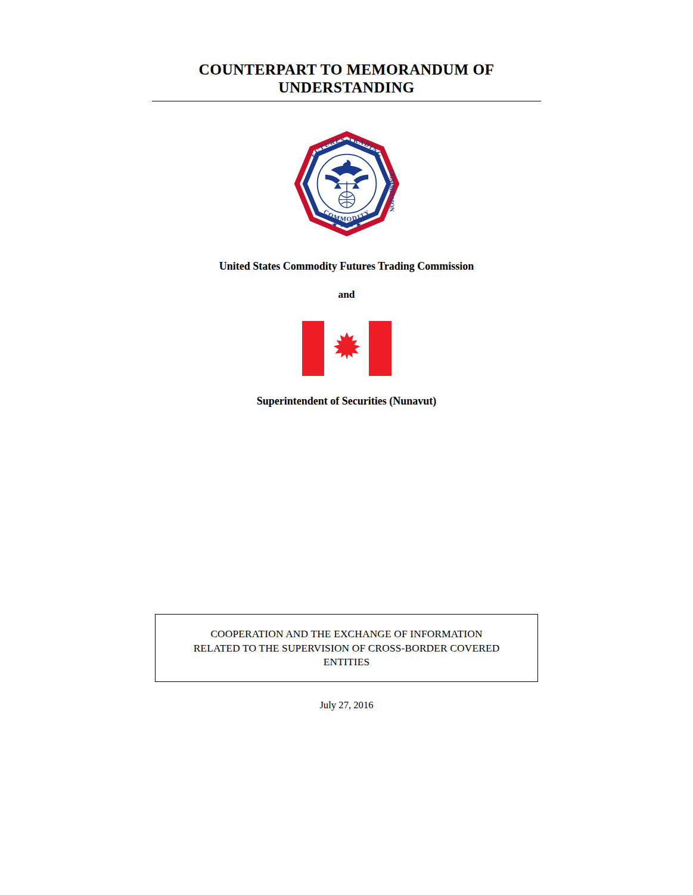COUNTERPART TO MEMORANDUM OF UNDERSTANDING
FUTURES TRADING COMMODITY ★ 1975 ★ COMMISSION
United States Commodity Futures Trading Commission
and
Superintendent of Securities (Nunavut)
COOPERATION AND THE EXCHANGE OF INFORMATION
RELATED TO THE SUPERVISION OF CROSS-BORDER COVERED ENTITIES
July 27, 2016